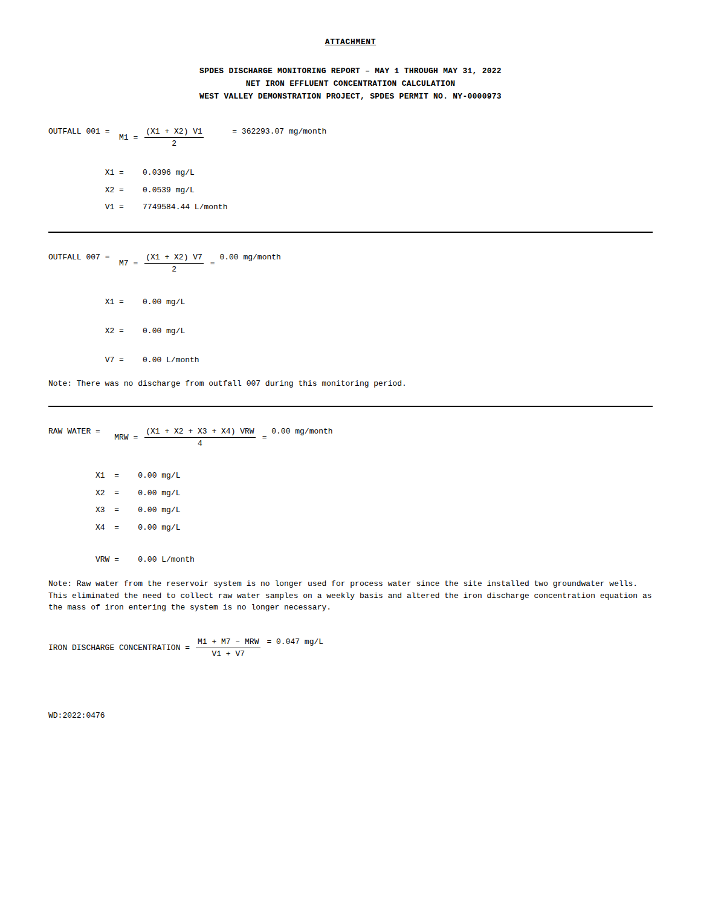ATTACHMENT
SPDES DISCHARGE MONITORING REPORT – MAY 1 THROUGH MAY 31, 2022
NET IRON EFFLUENT CONCENTRATION CALCULATION
WEST VALLEY DEMONSTRATION PROJECT, SPDES PERMIT NO. NY-0000973
| OUTFALL 001 | = | M1 = (X1 + X2) V1 2 | = 362293.07 mg/month |
| | X1 | = 0.0396 mg/L | |
| | X2 | = 0.0539 mg/L | |
| | V1 | = 7749584.44 L/month | |
| OUTFALL 007 | = | M7 = (X1 + X2) V7 2 = | 0.00 mg/month |
| | X1 | = 0.00 mg/L | |
| | X2 | = 0.00 mg/L | |
| | V7 | = 0.00 L/month | |
Note: There was no discharge from outfall 007 during this monitoring period.
| RAW WATER | = | MRW = (X1 + X2 + X3 + X4) VRW 4 = | 0.00 mg/month |
| | X1 | = 0.00 mg/L | |
| | X2 | = 0.00 mg/L | |
| | X3 | = 0.00 mg/L | |
| | X4 | = 0.00 mg/L | |
| | VRW | = 0.00 L/month | |
Note: Raw water from the reservoir system is no longer used for process water since the site installed two groundwater wells. This eliminated the need to collect raw water samples on a weekly basis and altered the iron discharge concentration equation as the mass of iron entering the system is no longer necessary.
| IRON DISCHARGE CONCENTRATION = M1 + M7 – MRW V1 + V7 | = 0.047 mg/L |
WD:2022:0476